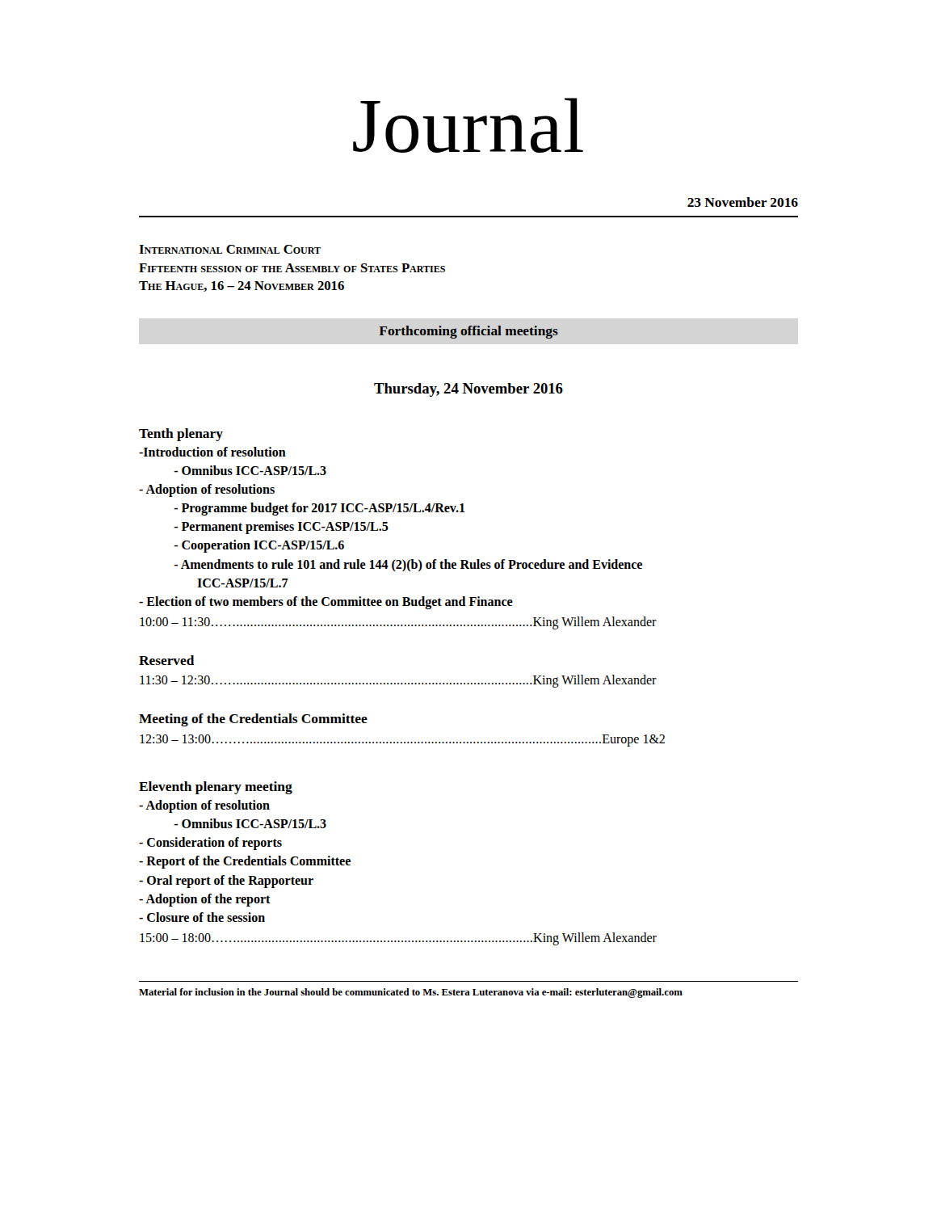Journal
23 November 2016
International Criminal Court
Fifteenth session of the Assembly of States Parties
The Hague, 16 – 24 November 2016
Forthcoming official meetings
Thursday, 24 November 2016
Tenth plenary
-Introduction of resolution - Omnibus ICC-ASP/15/L.3 - Adoption of resolutions - Programme budget for 2017 ICC-ASP/15/L.4/Rev.1 - Permanent premises ICC-ASP/15/L.5 - Cooperation ICC-ASP/15/L.6 - Amendments to rule 101 and rule 144 (2)(b) of the Rules of Procedure and Evidence ICC-ASP/15/L.7 - Election of two members of the Committee on Budget and Finance
10:00 – 11:30……..................................................................................... King Willem Alexander
Reserved
11:30 – 12:30……..................................................................................... King Willem Alexander
Meeting of the Credentials Committee
12:30 – 13:00………..................................................................................................... Europe 1&2
Eleventh plenary meeting
- Adoption of resolution - Omnibus ICC-ASP/15/L.3 - Consideration of reports
- Report of the Credentials Committee
- Oral report of the Rapporteur
- Adoption of the report
- Closure of the session
15:00 – 18:00……..................................................................................... King Willem Alexander
Material for inclusion in the Journal should be communicated to Ms. Estera Luteranova via e-mail: esterluteran@gmail.com